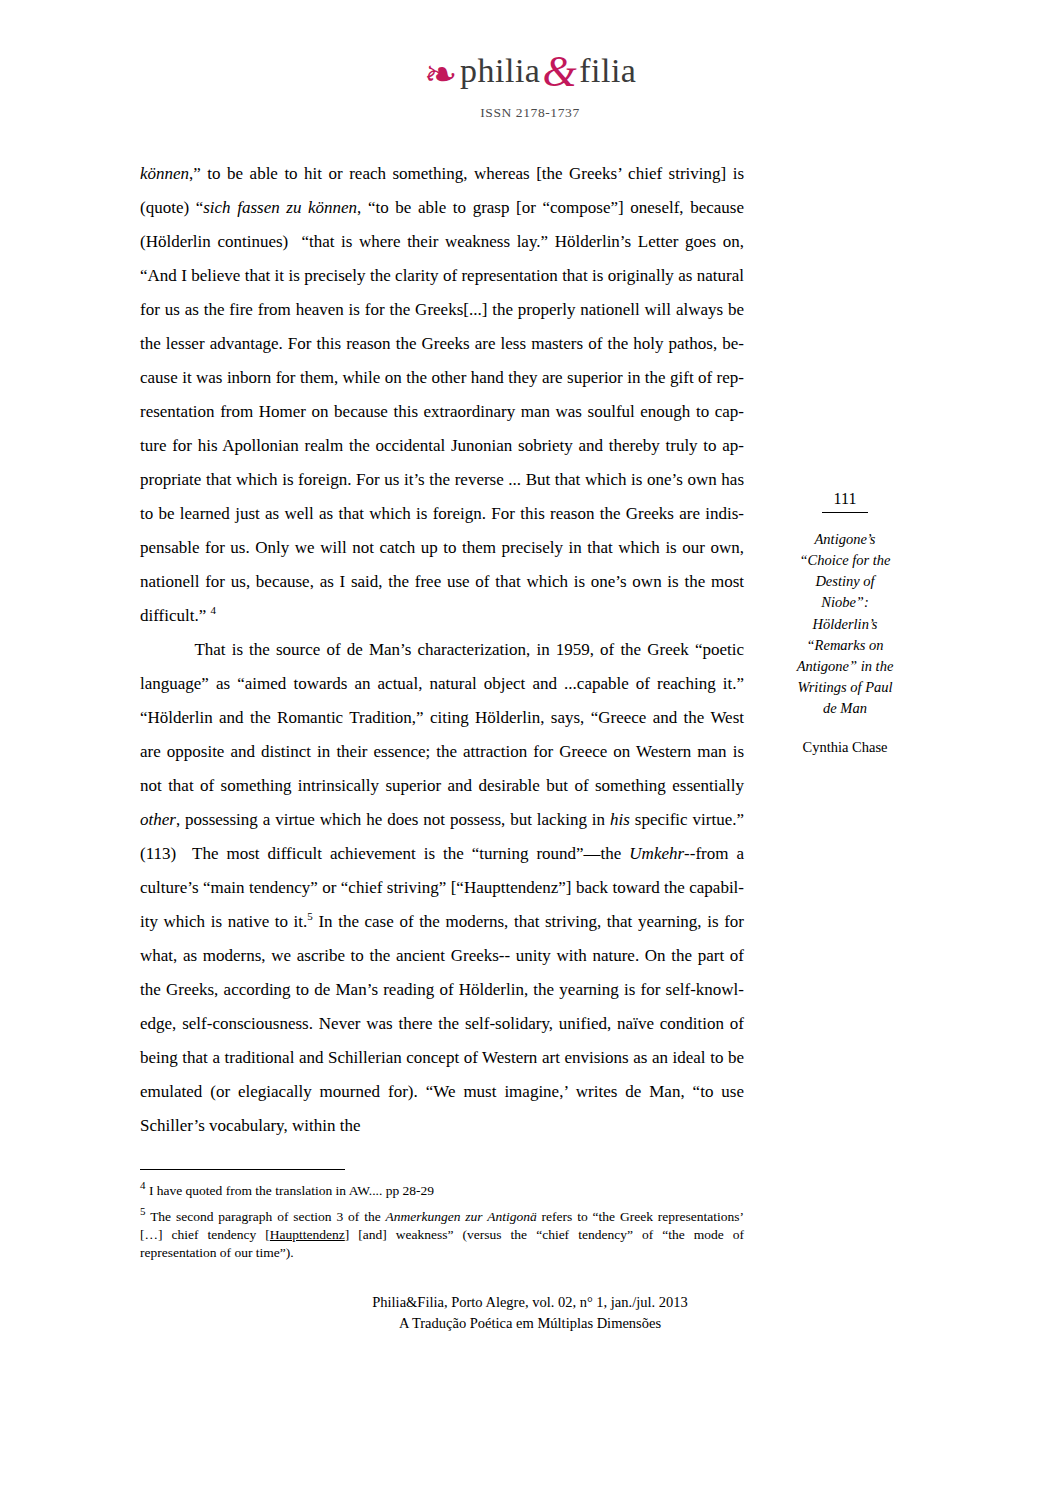❧philia&filia
ISSN 2178-1737
können,” to be able to hit or reach something, whereas [the Greeks’ chief striving] is (quote) “sich fassen zu können, “to be able to grasp [or “compose”] oneself, because (Hölderlin continues) “that is where their weakness lay.” Hölderlin’s Letter goes on, “And I believe that it is precisely the clarity of representation that is originally as natural for us as the fire from heaven is for the Greeks[...] the properly nationell will always be the lesser advantage. For this reason the Greeks are less masters of the holy pathos, because it was inborn for them, while on the other hand they are superior in the gift of representation from Homer on because this extraordinary man was soulful enough to capture for his Apollonian realm the occidental Junonian sobriety and thereby truly to appropriate that which is foreign. For us it’s the reverse ... But that which is one’s own has to be learned just as well as that which is foreign. For this reason the Greeks are indispensable for us. Only we will not catch up to them precisely in that which is our own, nationell for us, because, as I said, the free use of that which is one’s own is the most difficult.” 4
That is the source of de Man’s characterization, in 1959, of the Greek “poetic language” as “aimed towards an actual, natural object and ...capable of reaching it.” “Hölderlin and the Romantic Tradition,” citing Hölderlin, says, “Greece and the West are opposite and distinct in their essence; the attraction for Greece on Western man is not that of something intrinsically superior and desirable but of something essentially other, possessing a virtue which he does not possess, but lacking in his specific virtue.” (113) The most difficult achievement is the “turning round”—the Umkehr--from a culture’s “main tendency” or “chief striving” [“Haupttendenz”] back toward the capability which is native to it.5 In the case of the moderns, that striving, that yearning, is for what, as moderns, we ascribe to the ancient Greeks-- unity with nature. On the part of the Greeks, according to de Man’s reading of Hölderlin, the yearning is for self-knowledge, self-consciousness. Never was there the self-solidary, unified, naïve condition of being that a traditional and Schillerian concept of Western art envisions as an ideal to be emulated (or elegiacally mourned for). “We must imagine,’ writes de Man, “to use Schiller’s vocabulary, within the
4 I have quoted from the translation in AW.... pp 28-29
5 The second paragraph of section 3 of the Anmerkungen zur Antigonä refers to “the Greek representations’ […] chief tendency [Haupttendenz] [and] weakness” (versus the “chief tendency” of “the mode of representation of our time”).
111
Antigone’s
“Choice for the
Destiny of
Niobe”:
Hölderlin’s
“Remarks on
Antigone” in the
Writings of Paul
de Man
Cynthia Chase
Philia&Filia, Porto Alegre, vol. 02, n° 1, jan./jul. 2013
A Tradução Poética em Múltiplas Dimensões